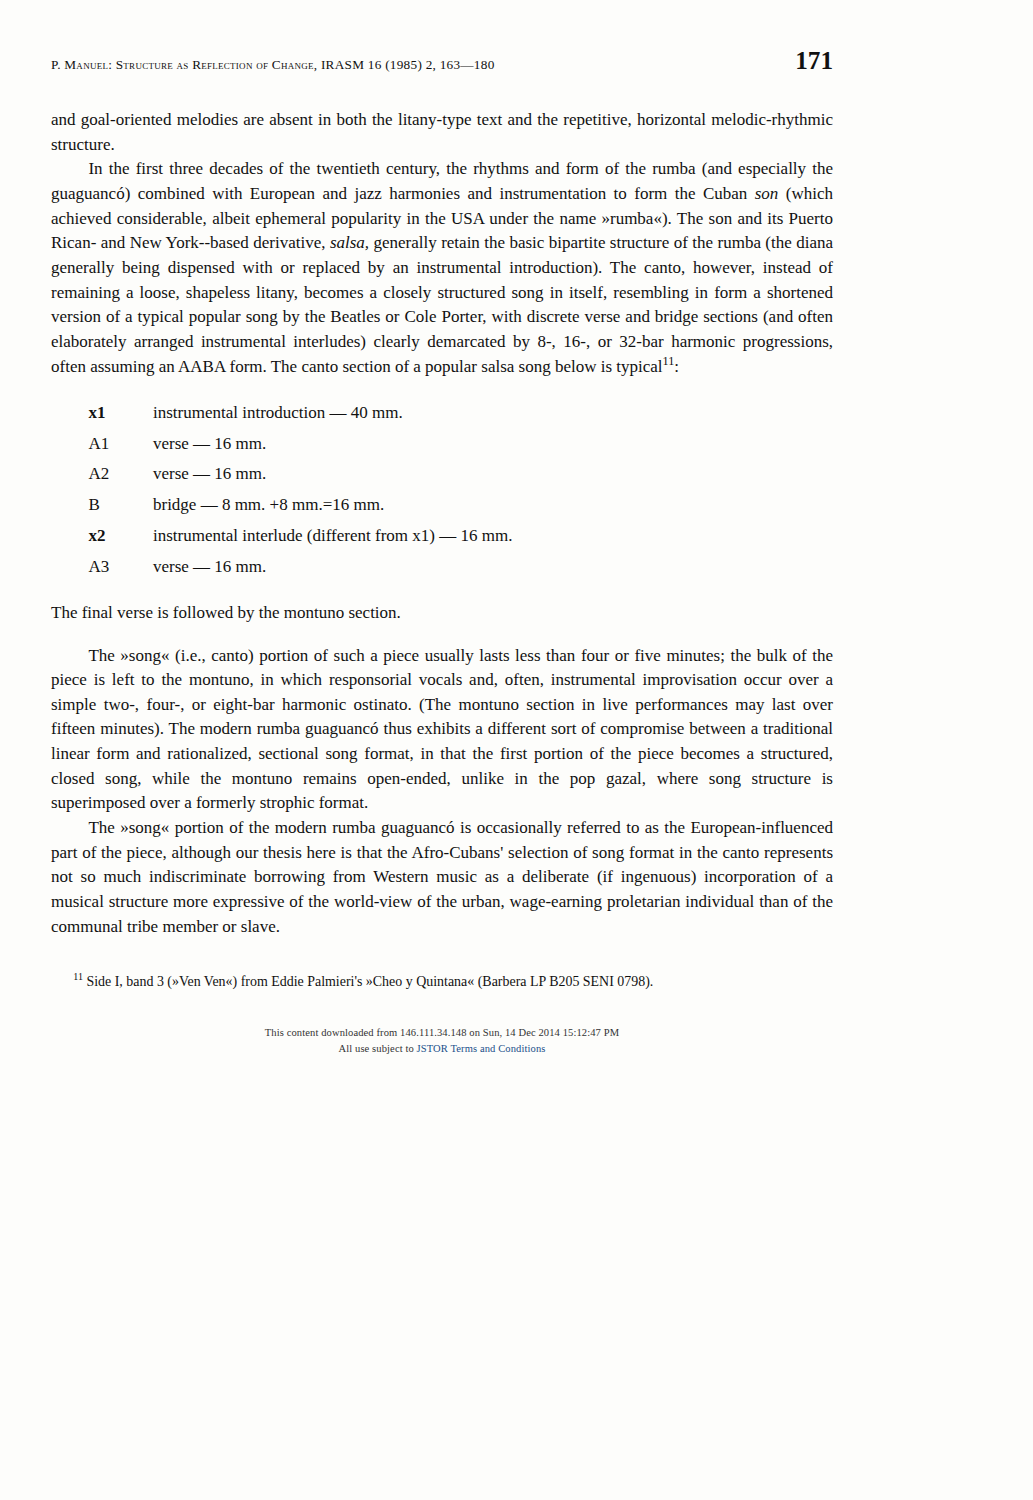P. Manuel: Structure as Reflection of Change, IRASM 16 (1985) 2, 163—180 171
and goal-oriented melodies are absent in both the litany-type text and the repetitive, horizontal melodic-rhythmic structure.
In the first three decades of the twentieth century, the rhythms and form of the rumba (and especially the guaguancó) combined with European and jazz harmonies and instrumentation to form the Cuban son (which achieved considerable, albeit ephemeral popularity in the USA under the name »rumba«). The son and its Puerto Rican- and New York--based derivative, salsa, generally retain the basic bipartite structure of the rumba (the diana generally being dispensed with or replaced by an instrumental introduction). The canto, however, instead of remaining a loose, shapeless litany, becomes a closely structured song in itself, resembling in form a shortened version of a typical popular song by the Beatles or Cole Porter, with discrete verse and bridge sections (and often elaborately arranged instrumental interludes) clearly demarcated by 8-, 16-, or 32-bar harmonic progressions, often assuming an AABA form. The canto section of a popular salsa song below is typical11:
| x1 | instrumental introduction — 40 mm. |
| A1 | verse — 16 mm. |
| A2 | verse — 16 mm. |
| B | bridge — 8 mm. +8 mm.=16 mm. |
| x2 | instrumental interlude (different from x1) — 16 mm. |
| A3 | verse — 16 mm. |
The final verse is followed by the montuno section.
The »song« (i.e., canto) portion of such a piece usually lasts less than four or five minutes; the bulk of the piece is left to the montuno, in which responsorial vocals and, often, instrumental improvisation occur over a simple two-, four-, or eight-bar harmonic ostinato. (The montuno section in live performances may last over fifteen minutes). The modern rumba guaguancó thus exhibits a different sort of compromise between a traditional linear form and rationalized, sectional song format, in that the first portion of the piece becomes a structured, closed song, while the montuno remains open-ended, unlike in the pop gazal, where song structure is superimposed over a formerly strophic format.
The »song« portion of the modern rumba guaguancó is occasionally referred to as the European-influenced part of the piece, although our thesis here is that the Afro-Cubans' selection of song format in the canto represents not so much indiscriminate borrowing from Western music as a deliberate (if ingenuous) incorporation of a musical structure more expressive of the world-view of the urban, wage-earning proletarian individual than of the communal tribe member or slave.
11 Side I, band 3 (»Ven Ven«) from Eddie Palmieri's »Cheo y Quintana« (Barbera LP B205 SENI 0798).
This content downloaded from 146.111.34.148 on Sun, 14 Dec 2014 15:12:47 PM
All use subject to JSTOR Terms and Conditions